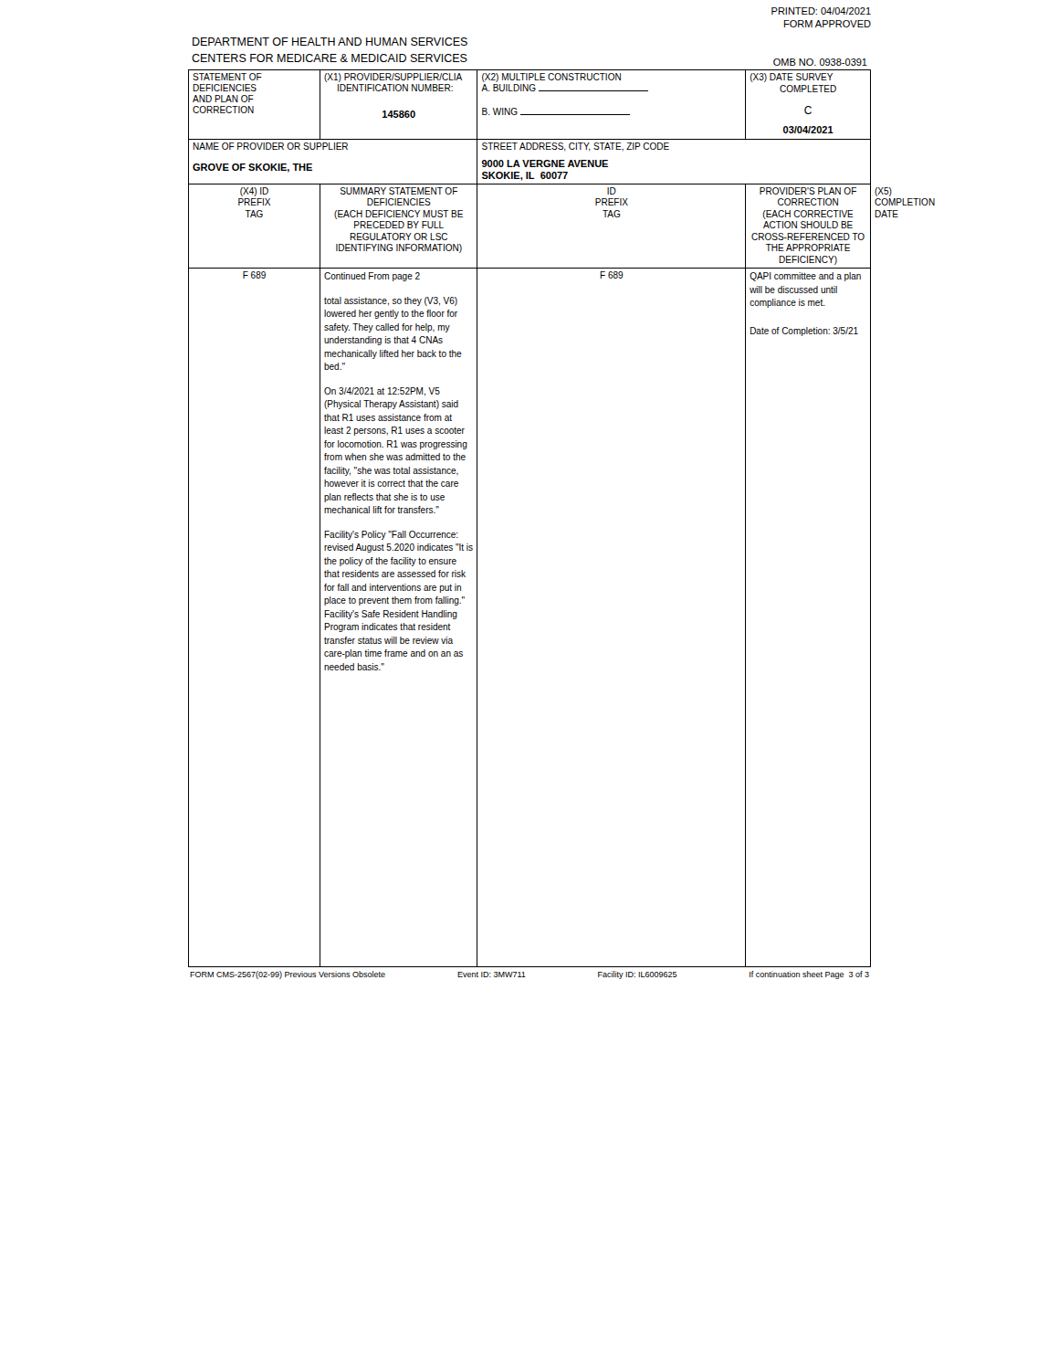PRINTED: 04/04/2021
FORM APPROVED
| DEPARTMENT OF HEALTH AND HUMAN SERVICES CENTERS FOR MEDICARE & MEDICAID SERVICES | OMB NO. 0938-0391 |
| STATEMENT OF DEFICIENCIES AND PLAN OF CORRECTION | (X1) PROVIDER/SUPPLIER/CLIA IDENTIFICATION NUMBER: 145860 | (X2) MULTIPLE CONSTRUCTION A. BUILDING B. WING | (X3) DATE SURVEY COMPLETED C 03/04/2021 |
| NAME OF PROVIDER OR SUPPLIER GROVE OF SKOKIE, THE | STREET ADDRESS, CITY, STATE, ZIP CODE 9000 LA VERGNE AVENUE SKOKIE, IL 60077 |
| (X4) ID PREFIX TAG | SUMMARY STATEMENT OF DEFICIENCIES (EACH DEFICIENCY MUST BE PRECEDED BY FULL REGULATORY OR LSC IDENTIFYING INFORMATION) | ID PREFIX TAG | PROVIDER'S PLAN OF CORRECTION (EACH CORRECTIVE ACTION SHOULD BE CROSS-REFERENCED TO THE APPROPRIATE DEFICIENCY) | (X5) COMPLETION DATE |
| F 689 | Continued From page 2 total assistance, so they (V3, V6) lowered her gently to the floor for safety. They called for help, my understanding is that 4 CNAs mechanically lifted her back to the bed." On 3/4/2021 at 12:52PM, V5 (Physical Therapy Assistant) said that R1 uses assistance from at least 2 persons, R1 uses a scooter for locomotion. R1 was progressing from when she was admitted to the facility, "she was total assistance, however it is correct that the care plan reflects that she is to use mechanical lift for transfers." Facility's Policy "Fall Occurrence: revised August 5.2020 indicates "It is the policy of the facility to ensure that residents are assessed for risk for fall and interventions are put in place to prevent them from falling." Facility's Safe Resident Handling Program indicates that resident transfer status will be review via care-plan time frame and on an as needed basis." | F 689 | QAPI committee and a plan will be discussed until compliance is met. Date of Completion: 3/5/21 | |
FORM CMS-2567(02-99) Previous Versions Obsolete
Event ID: 3MW711
Facility ID: IL6009625
If continuation sheet Page 3 of 3